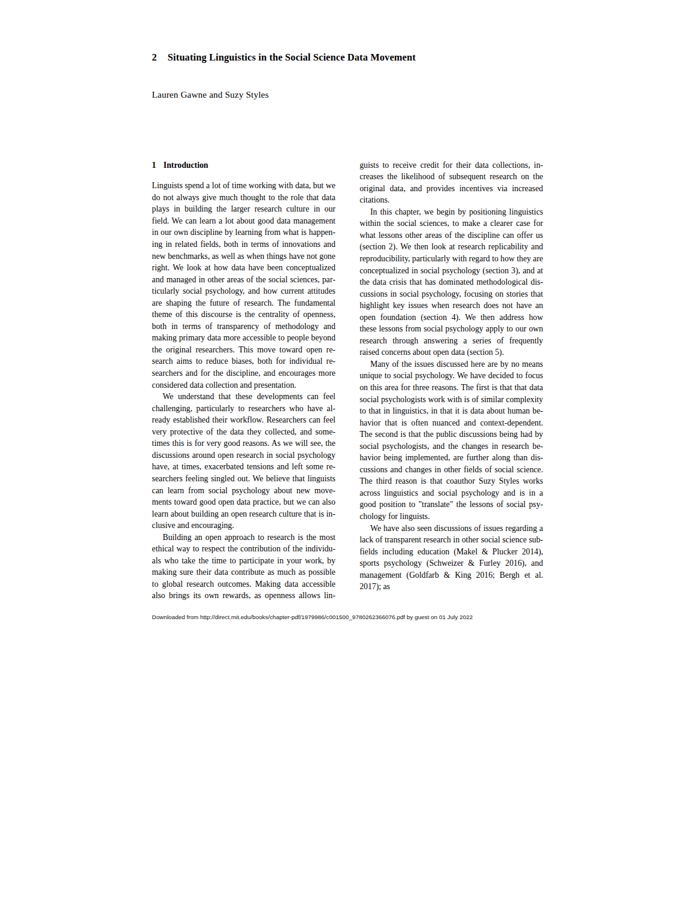2 Situating Linguistics in the Social Science Data Movement
Lauren Gawne and Suzy Styles
1 Introduction
Linguists spend a lot of time working with data, but we do not always give much thought to the role that data plays in building the larger research culture in our field. We can learn a lot about good data management in our own discipline by learning from what is happening in related fields, both in terms of innovations and new benchmarks, as well as when things have not gone right. We look at how data have been conceptualized and managed in other areas of the social sciences, particularly social psychology, and how current attitudes are shaping the future of research. The fundamental theme of this discourse is the centrality of openness, both in terms of transparency of methodology and making primary data more accessible to people beyond the original researchers. This move toward open research aims to reduce biases, both for individual researchers and for the discipline, and encourages more considered data collection and presentation.
We understand that these developments can feel challenging, particularly to researchers who have already established their workflow. Researchers can feel very protective of the data they collected, and sometimes this is for very good reasons. As we will see, the discussions around open research in social psychology have, at times, exacerbated tensions and left some researchers feeling singled out. We believe that linguists can learn from social psychology about new movements toward good open data practice, but we can also learn about building an open research culture that is inclusive and encouraging.
Building an open approach to research is the most ethical way to respect the contribution of the individuals who take the time to participate in your work, by making sure their data contribute as much as possible to global research outcomes. Making data accessible also brings its own rewards, as openness allows linguists to receive credit for their data collections, increases the likelihood of subsequent research on the original data, and provides incentives via increased citations.
In this chapter, we begin by positioning linguistics within the social sciences, to make a clearer case for what lessons other areas of the discipline can offer us (section 2). We then look at research replicability and reproducibility, particularly with regard to how they are conceptualized in social psychology (section 3), and at the data crisis that has dominated methodological discussions in social psychology, focusing on stories that highlight key issues when research does not have an open foundation (section 4). We then address how these lessons from social psychology apply to our own research through answering a series of frequently raised concerns about open data (section 5).
Many of the issues discussed here are by no means unique to social psychology. We have decided to focus on this area for three reasons. The first is that that data social psychologists work with is of similar complexity to that in linguistics, in that it is data about human behavior that is often nuanced and context-dependent. The second is that the public discussions being had by social psychologists, and the changes in research behavior being implemented, are further along than discussions and changes in other fields of social science. The third reason is that coauthor Suzy Styles works across linguistics and social psychology and is in a good position to "translate" the lessons of social psychology for linguists.
We have also seen discussions of issues regarding a lack of transparent research in other social science subfields including education (Makel & Plucker 2014), sports psychology (Schweizer & Furley 2016), and management (Goldfarb & King 2016; Bergh et al. 2017); as
Downloaded from http://direct.mit.edu/books/chapter-pdf/1979986/c001500_9780262366076.pdf by guest on 01 July 2022